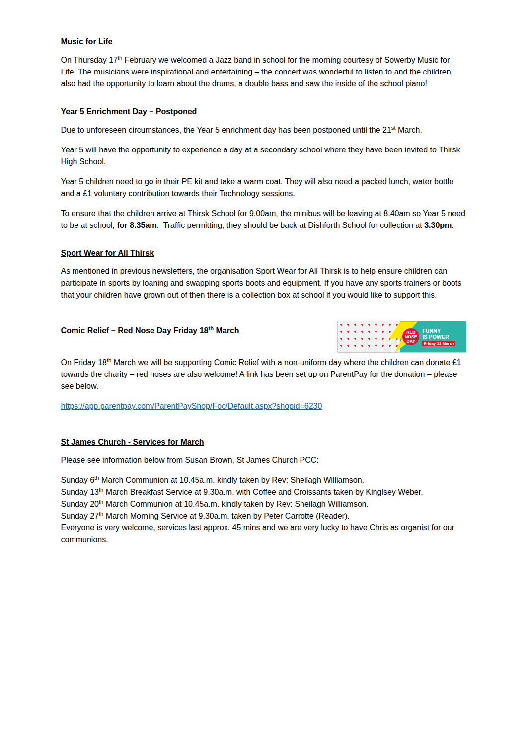Music for Life
On Thursday 17th February we welcomed a Jazz band in school for the morning courtesy of Sowerby Music for Life. The musicians were inspirational and entertaining – the concert was wonderful to listen to and the children also had the opportunity to learn about the drums, a double bass and saw the inside of the school piano!
Year 5 Enrichment Day – Postponed
Due to unforeseen circumstances, the Year 5 enrichment day has been postponed until the 21st March.
Year 5 will have the opportunity to experience a day at a secondary school where they have been invited to Thirsk High School.
Year 5 children need to go in their PE kit and take a warm coat. They will also need a packed lunch, water bottle and a £1 voluntary contribution towards their Technology sessions.
To ensure that the children arrive at Thirsk School for 9.00am, the minibus will be leaving at 8.40am so Year 5 need to be at school, for 8.35am. Traffic permitting, they should be back at Dishforth School for collection at 3.30pm.
Sport Wear for All Thirsk
As mentioned in previous newsletters, the organisation Sport Wear for All Thirsk is to help ensure children can participate in sports by loaning and swapping sports boots and equipment. If you have any sports trainers or boots that your children have grown out of then there is a collection box at school if you would like to support this.
RED
NOSE
DAY
FUNNY
IS POWER
Friday 18 March
Comic Relief – Red Nose Day Friday 18th March
On Friday 18th March we will be supporting Comic Relief with a non-uniform day where the children can donate £1 towards the charity – red noses are also welcome! A link has been set up on ParentPay for the donation – please see below.
https://app.parentpay.com/ParentPayShop/Foc/Default.aspx?shopid=6230
St James Church - Services for March
Please see information below from Susan Brown, St James Church PCC:
Sunday 6th March Communion at 10.45a.m. kindly taken by Rev: Sheilagh Williamson.
Sunday 13th March Breakfast Service at 9.30a.m. with Coffee and Croissants taken by Kinglsey Weber.
Sunday 20th March Communion at 10.45a.m. kindly taken by Rev: Sheilagh Williamson.
Sunday 27th March Morning Service at 9.30a.m. taken by Peter Carrotte (Reader).
Everyone is very welcome, services last approx. 45 mins and we are very lucky to have Chris as organist for our communions.